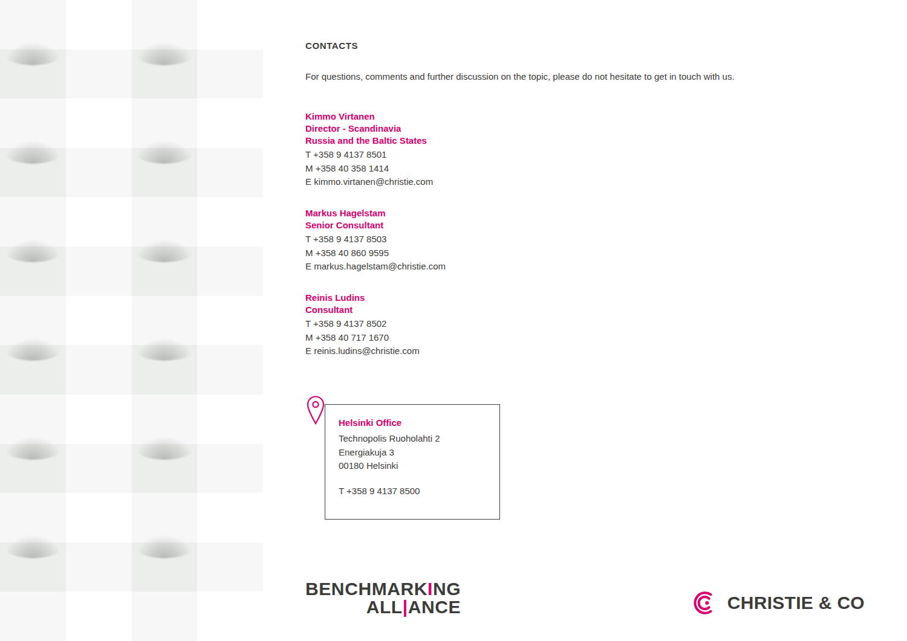Contacts
For questions, comments and further discussion on the topic, please do not hesitate to get in touch with us.
Kimmo Virtanen
Director - Scandinavia
Russia and the Baltic States
T +358 9 4137 8501
M +358 40 358 1414
E kimmo.virtanen@christie.com
Markus Hagelstam
Senior Consultant
T +358 9 4137 8503
M +358 40 860 9595
E markus.hagelstam@christie.com
Reinis Ludins
Consultant
T +358 9 4137 8502
M +358 40 717 1670
E reinis.ludins@christie.com
Helsinki Office
Technopolis Ruoholahti 2
Energiakuja 3
00180 Helsinki
T +358 9 4137 8500
BENCHMARKING ALL|ANCE
CHRISTIE & CO